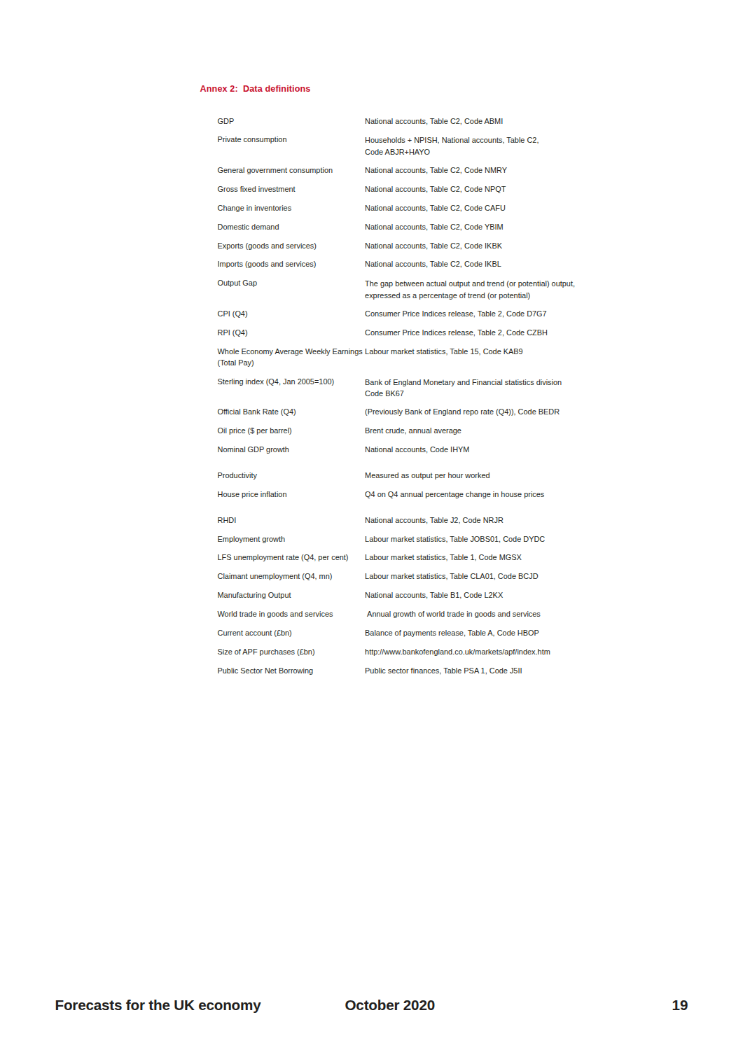Annex 2: Data definitions
| GDP | National accounts, Table C2, Code ABMI |
| Private consumption | Households + NPISH, National accounts, Table C2, Code ABJR+HAYO |
| General government consumption | National accounts, Table C2, Code NMRY |
| Gross fixed investment | National accounts, Table C2, Code NPQT |
| Change in inventories | National accounts, Table C2, Code CAFU |
| Domestic demand | National accounts, Table C2, Code YBIM |
| Exports (goods and services) | National accounts, Table C2, Code IKBK |
| Imports (goods and services) | National accounts, Table C2, Code IKBL |
| Output Gap | The gap between actual output and trend (or potential) output, expressed as a percentage of trend (or potential) |
| CPI (Q4) | Consumer Price Indices release, Table 2, Code D7G7 |
| RPI (Q4) | Consumer Price Indices release, Table 2, Code CZBH |
| Whole Economy Average Weekly Earnings (Total Pay) | Labour market statistics, Table 15, Code KAB9 |
| Sterling index (Q4, Jan 2005=100) | Bank of England Monetary and Financial statistics division Code BK67 |
| Official Bank Rate (Q4) | (Previously Bank of England repo rate (Q4)), Code BEDR |
| Oil price ($ per barrel) | Brent crude, annual average |
| Nominal GDP growth | National accounts, Code IHYM |
| Productivity | Measured as output per hour worked |
| House price inflation | Q4 on Q4 annual percentage change in house prices |
| RHDI | National accounts, Table J2, Code NRJR |
| Employment growth | Labour market statistics, Table JOBS01, Code DYDC |
| LFS unemployment rate (Q4, per cent) | Labour market statistics, Table 1, Code MGSX |
| Claimant unemployment (Q4, mn) | Labour market statistics, Table CLA01, Code BCJD |
| Manufacturing Output | National accounts, Table B1, Code L2KX |
| World trade in goods and services | Annual growth of world trade in goods and services |
| Current account (£bn) | Balance of payments release, Table A, Code HBOP |
| Size of APF purchases (£bn) | http://www.bankofengland.co.uk/markets/apf/index.htm |
| Public Sector Net Borrowing | Public sector finances, Table PSA 1, Code J5II |
Forecasts for the UK economy
October 2020
19